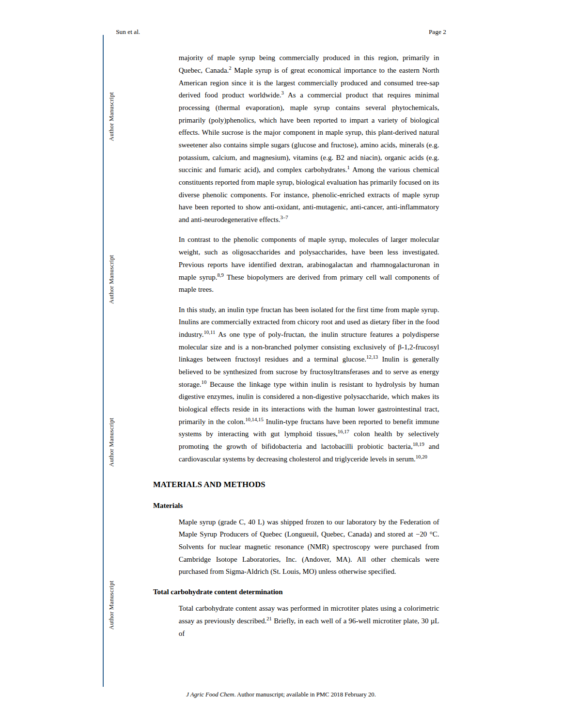Author Manuscript Author Manuscript Author Manuscript Author Manuscript
Sun et al.
Page 2
majority of maple syrup being commercially produced in this region, primarily in Quebec, Canada.2 Maple syrup is of great economical importance to the eastern North American region since it is the largest commercially produced and consumed tree-sap derived food product worldwide.3 As a commercial product that requires minimal processing (thermal evaporation), maple syrup contains several phytochemicals, primarily (poly)phenolics, which have been reported to impart a variety of biological effects. While sucrose is the major component in maple syrup, this plant-derived natural sweetener also contains simple sugars (glucose and fructose), amino acids, minerals (e.g. potassium, calcium, and magnesium), vitamins (e.g. B2 and niacin), organic acids (e.g. succinic and fumaric acid), and complex carbohydrates.1 Among the various chemical constituents reported from maple syrup, biological evaluation has primarily focused on its diverse phenolic components. For instance, phenolic-enriched extracts of maple syrup have been reported to show anti-oxidant, anti-mutagenic, anti-cancer, anti-inflammatory and anti-neurodegenerative effects.3–7
In contrast to the phenolic components of maple syrup, molecules of larger molecular weight, such as oligosaccharides and polysaccharides, have been less investigated. Previous reports have identified dextran, arabinogalactan and rhamnogalacturonan in maple syrup.8,9 These biopolymers are derived from primary cell wall components of maple trees.
In this study, an inulin type fructan has been isolated for the first time from maple syrup. Inulins are commercially extracted from chicory root and used as dietary fiber in the food industry.10,11 As one type of poly-fructan, the inulin structure features a polydisperse molecular size and is a non-branched polymer consisting exclusively of β-1,2-frucosyl linkages between fructosyl residues and a terminal glucose.12,13 Inulin is generally believed to be synthesized from sucrose by fructosyltransferases and to serve as energy storage.10 Because the linkage type within inulin is resistant to hydrolysis by human digestive enzymes, inulin is considered a non-digestive polysaccharide, which makes its biological effects reside in its interactions with the human lower gastrointestinal tract, primarily in the colon.10,14,15 Inulin-type fructans have been reported to benefit immune systems by interacting with gut lymphoid tissues,16,17 colon health by selectively promoting the growth of bifidobacteria and lactobacilli probiotic bacteria,18,19 and cardiovascular systems by decreasing cholesterol and triglyceride levels in serum.10,20
MATERIALS AND METHODS
Materials
Maple syrup (grade C, 40 L) was shipped frozen to our laboratory by the Federation of Maple Syrup Producers of Quebec (Longueuil, Quebec, Canada) and stored at −20 °C. Solvents for nuclear magnetic resonance (NMR) spectroscopy were purchased from Cambridge Isotope Laboratories, Inc. (Andover, MA). All other chemicals were purchased from Sigma-Aldrich (St. Louis, MO) unless otherwise specified.
Total carbohydrate content determination
Total carbohydrate content assay was performed in microtiter plates using a colorimetric assay as previously described.21 Briefly, in each well of a 96-well microtiter plate, 30 µL of
J Agric Food Chem. Author manuscript; available in PMC 2018 February 20.